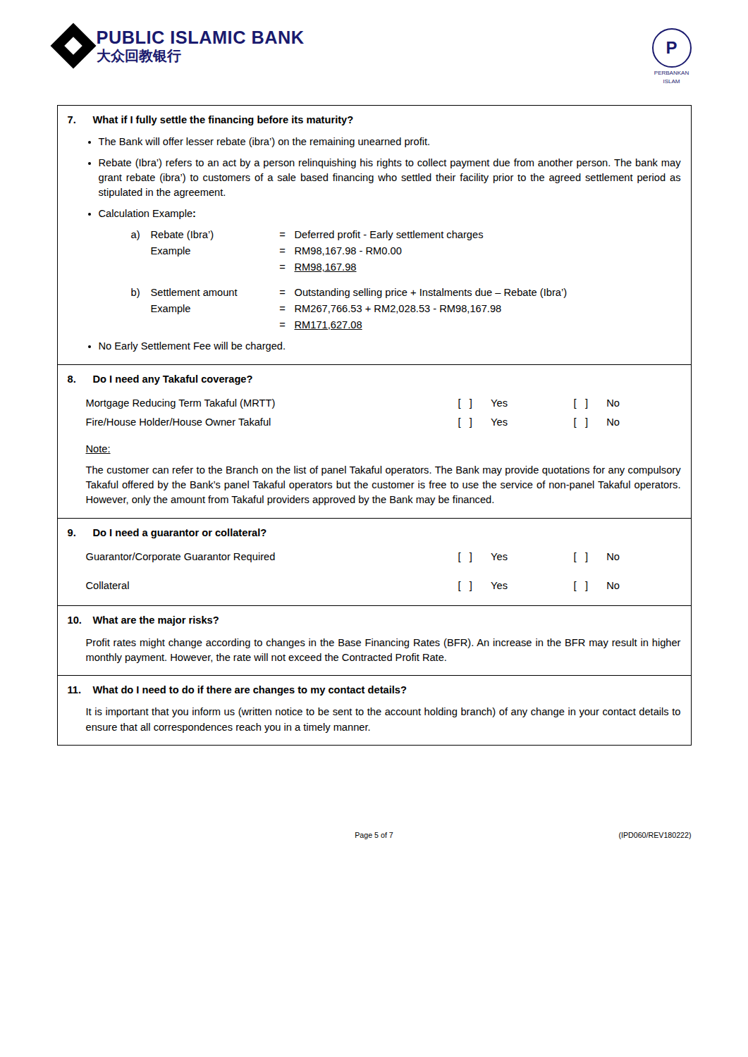PUBLIC ISLAMIC BANK
大众回教银行
P
PERBANKAN
ISLAM
7. What if I fully settle the financing before its maturity?
The Bank will offer lesser rebate (ibra’) on the remaining unearned profit.
Rebate (Ibra’) refers to an act by a person relinquishing his rights to collect payment due from another person. The bank may grant rebate (ibra’) to customers of a sale based financing who settled their facility prior to the agreed settlement period as stipulated in the agreement.
Calculation Example:
| a) | Rebate (Ibra’) | = | Deferred profit - Early settlement charges |
| | Example | = | RM98,167.98 - RM0.00 |
| | | = | RM98,167.98 |
| b) | Settlement amount | = | Outstanding selling price + Instalments due – Rebate (Ibra’) |
| | Example | = | RM267,766.53 + RM2,028.53 - RM98,167.98 |
| | | = | RM171,627.08 |
No Early Settlement Fee will be charged.
8. Do I need any Takaful coverage?
| Mortgage Reducing Term Takaful (MRTT) | [ ] | Yes | [ ] | No |
| Fire/House Holder/House Owner Takaful | [ ] | Yes | [ ] | No |
Note:
The customer can refer to the Branch on the list of panel Takaful operators. The Bank may provide quotations for any compulsory Takaful offered by the Bank’s panel Takaful operators but the customer is free to use the service of non-panel Takaful operators. However, only the amount from Takaful providers approved by the Bank may be financed.
9. Do I need a guarantor or collateral?
| Guarantor/Corporate Guarantor Required | [ ] | Yes | [ ] | No |
| Collateral | [ ] | Yes | [ ] | No |
10. What are the major risks?
Profit rates might change according to changes in the Base Financing Rates (BFR). An increase in the BFR may result in higher monthly payment. However, the rate will not exceed the Contracted Profit Rate.
11. What do I need to do if there are changes to my contact details?
It is important that you inform us (written notice to be sent to the account holding branch) of any change in your contact details to ensure that all correspondences reach you in a timely manner.
Page 5 of 7
(IPD060/REV180222)